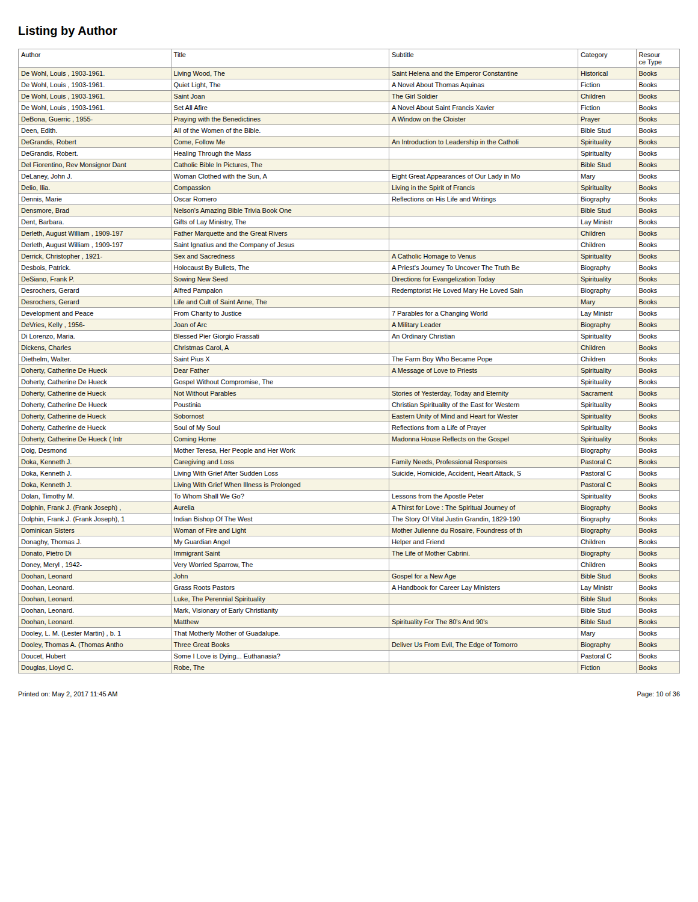Listing by Author
| Author | Title | Subtitle | Category | Resour ce Type |
| --- | --- | --- | --- | --- |
| De Wohl, Louis , 1903-1961. | Living Wood, The | Saint Helena and the Emperor Constantine | Historical | Books |
| De Wohl, Louis , 1903-1961. | Quiet Light, The | A Novel About Thomas Aquinas | Fiction | Books |
| De Wohl, Louis , 1903-1961. | Saint Joan | The Girl Soldier | Children | Books |
| De Wohl, Louis , 1903-1961. | Set All Afire | A Novel About Saint Francis Xavier | Fiction | Books |
| DeBona, Guerric , 1955- | Praying with the Benedictines | A Window on the Cloister | Prayer | Books |
| Deen, Edith. | All of the Women of the Bible. | | Bible Stud | Books |
| DeGrandis, Robert | Come, Follow Me | An Introduction to Leadership in the Catholi | Spirituality | Books |
| DeGrandis, Robert. | Healing Through the Mass | | Spirituality | Books |
| Del Fiorentino, Rev Monsignor Dant | Catholic Bible In Pictures, The | | Bible Stud | Books |
| DeLaney, John J. | Woman Clothed with the Sun, A | Eight Great Appearances of Our Lady in Mo | Mary | Books |
| Delio, Ilia. | Compassion | Living in the Spirit of Francis | Spirituality | Books |
| Dennis, Marie | Oscar Romero | Reflections on His Life and Writings | Biography | Books |
| Densmore, Brad | Nelson's Amazing Bible Trivia Book One | | Bible Stud | Books |
| Dent, Barbara. | Gifts of Lay Ministry, The | | Lay Ministr | Books |
| Derleth, August William , 1909-197 | Father Marquette and the Great Rivers | | Children | Books |
| Derleth, August William , 1909-197 | Saint Ignatius and the Company of Jesus | | Children | Books |
| Derrick, Christopher , 1921- | Sex and Sacredness | A Catholic Homage to Venus | Spirituality | Books |
| Desbois, Patrick. | Holocaust By Bullets, The | A Priest's Journey To Uncover The Truth Be | Biography | Books |
| DeSiano, Frank P. | Sowing New Seed | Directions for Evangelization Today | Spirituality | Books |
| Desrochers, Gerard | Alfred Pampalon | Redemptorist He Loved Mary He Loved Sain | Biography | Books |
| Desrochers, Gerard | Life and Cult of Saint Anne, The | | Mary | Books |
| Development and Peace | From Charity to Justice | 7 Parables for a Changing World | Lay Ministr | Books |
| DeVries, Kelly , 1956- | Joan of Arc | A Military Leader | Biography | Books |
| Di Lorenzo, Maria. | Blessed Pier Giorgio Frassati | An Ordinary Christian | Spirituality | Books |
| Dickens, Charles | Christmas Carol, A | | Children | Books |
| Diethelm, Walter. | Saint Pius X | The Farm Boy Who Became Pope | Children | Books |
| Doherty, Catherine De Hueck | Dear Father | A Message of Love to Priests | Spirituality | Books |
| Doherty, Catherine De Hueck | Gospel Without Compromise, The | | Spirituality | Books |
| Doherty, Catherine de Hueck | Not Without Parables | Stories of Yesterday, Today and Eternity | Sacrament | Books |
| Doherty, Catherine De Hueck | Poustinia | Christian Spirituality of the East for Western | Spirituality | Books |
| Doherty, Catherine de Hueck | Sobornost | Eastern Unity of Mind and Heart for Wester | Spirituality | Books |
| Doherty, Catherine de Hueck | Soul of My Soul | Reflections from a Life of Prayer | Spirituality | Books |
| Doherty, Catherine De Hueck ( Intr | Coming Home | Madonna House Reflects on the Gospel | Spirituality | Books |
| Doig, Desmond | Mother Teresa, Her People and Her Work | | Biography | Books |
| Doka, Kenneth J. | Caregiving and Loss | Family Needs, Professional Responses | Pastoral C | Books |
| Doka, Kenneth J. | Living With Grief After Sudden Loss | Suicide, Homicide, Accident, Heart Attack, S | Pastoral C | Books |
| Doka, Kenneth J. | Living With Grief When Illness is Prolonged | | Pastoral C | Books |
| Dolan, Timothy M. | To Whom Shall We Go? | Lessons from the Apostle Peter | Spirituality | Books |
| Dolphin, Frank J. (Frank Joseph) , | Aurelia | A Thirst for Love : The Spiritual Journey of | Biography | Books |
| Dolphin, Frank J. (Frank Joseph), 1 | Indian Bishop Of The West | The Story Of Vital Justin Grandin, 1829-190 | Biography | Books |
| Dominican Sisters | Woman of Fire and Light | Mother Julienne du Rosaire, Foundress of th | Biography | Books |
| Donaghy, Thomas J. | My Guardian Angel | Helper and Friend | Children | Books |
| Donato, Pietro Di | Immigrant Saint | The Life of Mother Cabrini. | Biography | Books |
| Doney, Meryl , 1942- | Very Worried Sparrow, The | | Children | Books |
| Doohan, Leonard | John | Gospel for a New Age | Bible Stud | Books |
| Doohan, Leonard. | Grass Roots Pastors | A Handbook for Career Lay Ministers | Lay Ministr | Books |
| Doohan, Leonard. | Luke, The Perennial Spirituality | | Bible Stud | Books |
| Doohan, Leonard. | Mark, Visionary of Early Christianity | | Bible Stud | Books |
| Doohan, Leonard. | Matthew | Spirituality For The 80's And 90's | Bible Stud | Books |
| Dooley, L. M. (Lester Martin) , b. 1 | That Motherly Mother of Guadalupe. | | Mary | Books |
| Dooley, Thomas A. (Thomas Antho | Three Great Books | Deliver Us From Evil, The Edge of Tomorro | Biography | Books |
| Doucet, Hubert | Some I Love is Dying... Euthanasia? | | Pastoral C | Books |
| Douglas, Lloyd C. | Robe, The | | Fiction | Books |
Printed on: May 2, 2017 11:45 AM
Page: 10 of 36